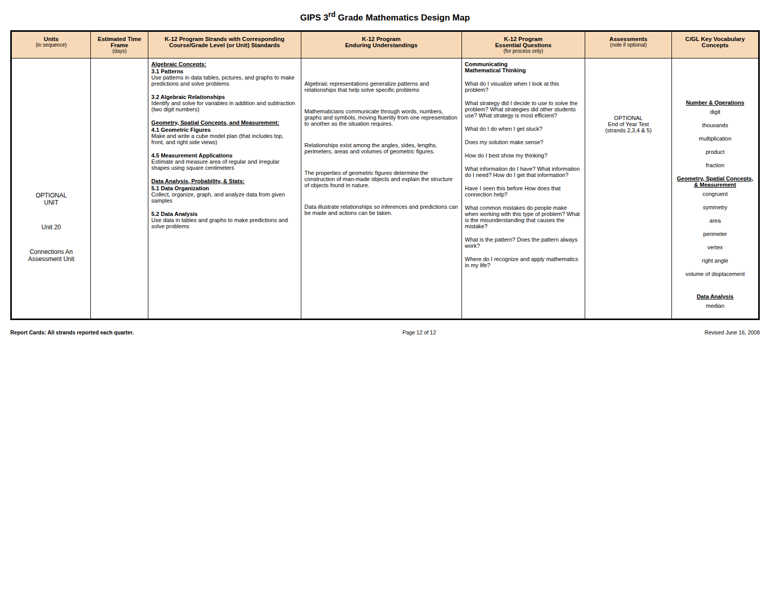GIPS 3rd Grade Mathematics Design Map
| Units (in sequence) | Estimated Time Frame (days) | K-12 Program Strands with Corresponding Course/Grade Level (or Unit) Standards | K-12 Program Enduring Understandings | K-12 Program Essential Questions (for process only) | Assessments (note if optional) | C/GL Key Vocabulary Concepts |
| --- | --- | --- | --- | --- | --- | --- |
| OPTIONAL UNIT Unit 20 Connections An Assessment Unit | | Algebraic Concepts: 3.1 Patterns Use patterns in data tables, pictures, and graphs to make predictions and solve problems 3.2 Algebraic Relationships Identify and solve for variables in addition and subtraction (two digit numbers) Geometry, Spatial Concepts, and Measurement: 4.1 Geometric Figures Make and write a cube model plan (that includes top, front, and right side views) 4.5 Measurement Applications Estimate and measure area of regular and irregular shapes using square centimeters Data Analysis, Probability, & Stats: 5.1 Data Organization Collect, organize, graph, and analyze data from given samples 5.2 Data Analysis Use data in tables and graphs to make predictions and solve problems | Algebraic representations generalize patterns and relationships that help solve specific problems Mathematicians communicate through words, numbers, graphs and symbols, moving fluently from one representation to another as the situation requires. Relationships exist among the angles, sides, lengths, perimeters, areas and volumes of geometric figures. The properties of geometric figures determine the construction of man-made objects and explain the structure of objects found in nature. Data illustrate relationships so inferences and predictions can be made and actions can be taken. | Communicating Mathematical Thinking What do I visualize when I look at this problem? What strategy did I decide to use to solve the problem? What strategies did other students use? What strategy is most efficient? What do I do when I get stuck? Does my solution make sense? How do I best show my thinking? What information do I have? What information do I need? How do I get that information? Have I seen this before How does that connection help? What common mistakes do people make when working with this type of problem? What is the misunderstanding that causes the mistake? What is the pattern? Does the pattern always work? Where do I recognize and apply mathematics in my life? | OPTIONAL End of Year Test (strands 2,3,4 & 5) | Number & Operations digit thousands multiplication product fraction Geometry, Spatial Concepts, & Measurement congruent symmetry area perimeter vertex right angle volume of displacement Data Analysis median |
Report Cards: All strands reported each quarter. Page 12 of 12 Revised June 16, 2008